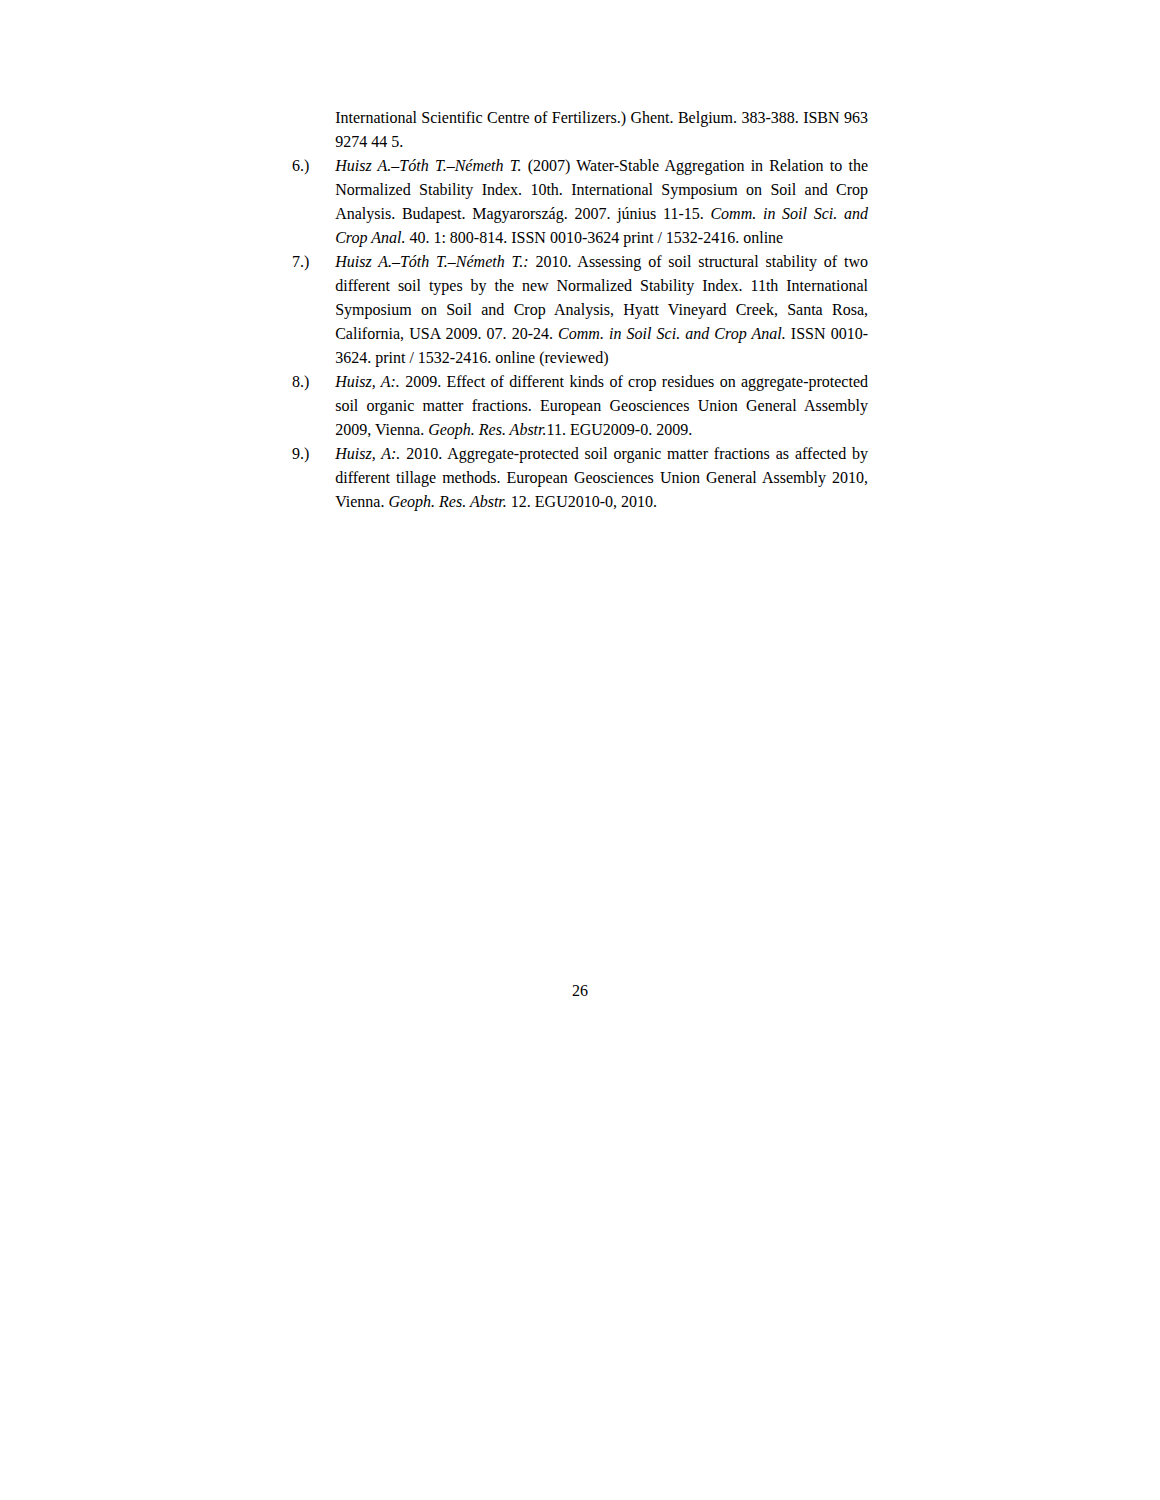International Scientific Centre of Fertilizers.) Ghent. Belgium. 383-388. ISBN 963 9274 44 5.
6.) Huisz A.–Tóth T.–Németh T. (2007) Water-Stable Aggregation in Relation to the Normalized Stability Index. 10th. International Symposium on Soil and Crop Analysis. Budapest. Magyarország. 2007. június 11-15. Comm. in Soil Sci. and Crop Anal. 40. 1: 800-814. ISSN 0010-3624 print / 1532-2416. online
7.) Huisz A.–Tóth T.–Németh T.: 2010. Assessing of soil structural stability of two different soil types by the new Normalized Stability Index. 11th International Symposium on Soil and Crop Analysis, Hyatt Vineyard Creek, Santa Rosa, California, USA 2009. 07. 20-24. Comm. in Soil Sci. and Crop Anal. ISSN 0010-3624. print / 1532-2416. online (reviewed)
8.) Huisz, A:. 2009. Effect of different kinds of crop residues on aggregate-protected soil organic matter fractions. European Geosciences Union General Assembly 2009, Vienna. Geoph. Res. Abstr. 11. EGU2009-0. 2009.
9.) Huisz, A:. 2010. Aggregate-protected soil organic matter fractions as affected by different tillage methods. European Geosciences Union General Assembly 2010, Vienna. Geoph. Res. Abstr. 12. EGU2010-0, 2010.
26